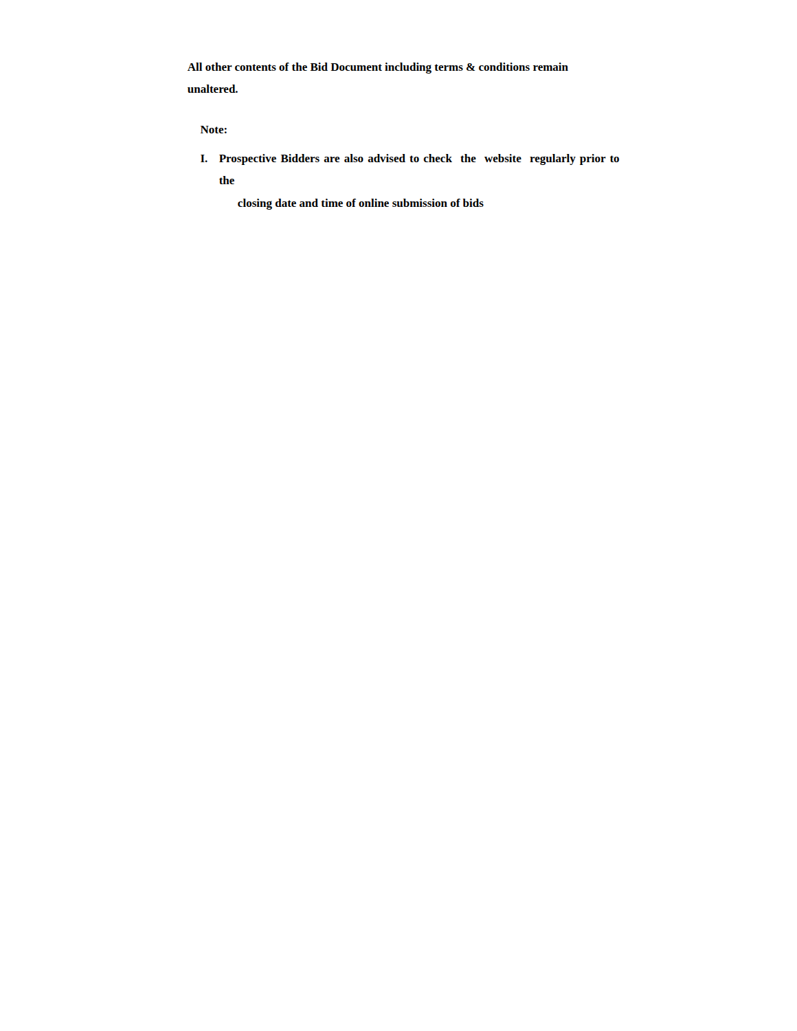All other contents of the Bid Document including terms & conditions remain unaltered.
Note:
I. Prospective Bidders are also advised to check the website regularly prior to the closing date and time of online submission of bids